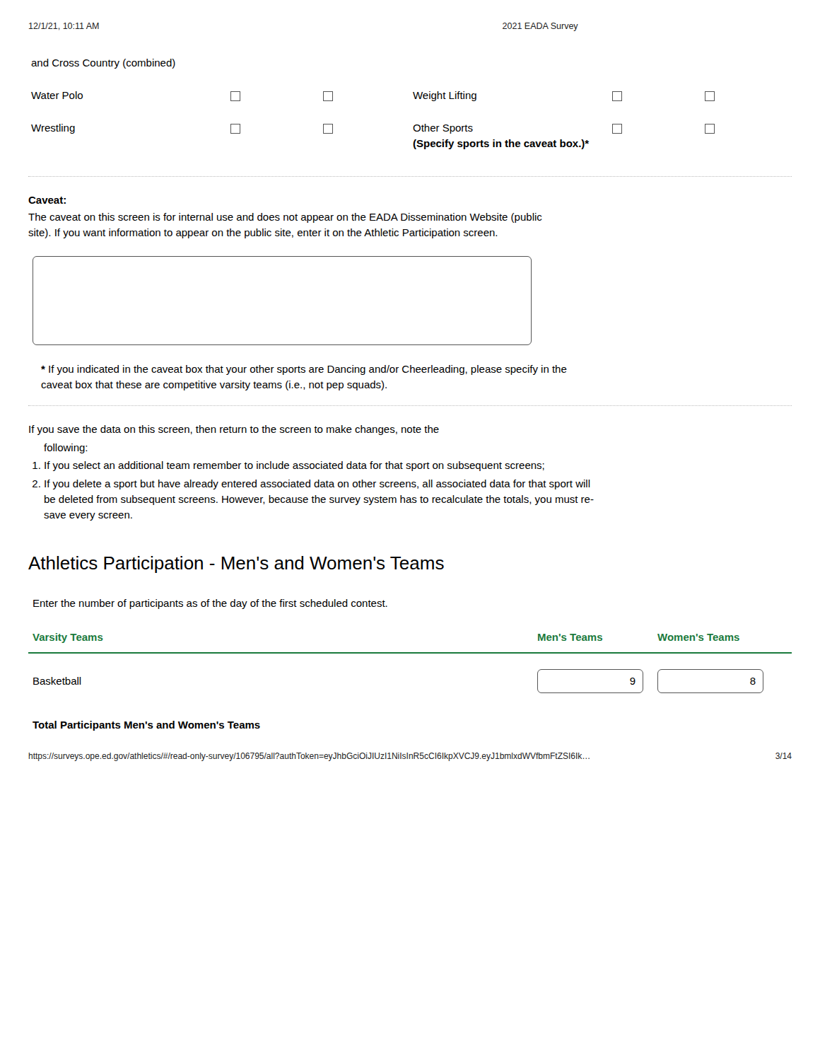12/1/21, 10:11 AM
2021 EADA Survey
| and Cross Country (combined) | | | | | |
| Water Polo | | | Weight Lifting | | |
| Wrestling | | | Other Sports (Specify sports in the caveat box.)* | | |
Caveat:
The caveat on this screen is for internal use and does not appear on the EADA Dissemination Website (public site). If you want information to appear on the public site, enter it on the Athletic Participation screen.
* If you indicated in the caveat box that your other sports are Dancing and/or Cheerleading, please specify in the caveat box that these are competitive varsity teams (i.e., not pep squads).
If you save the data on this screen, then return to the screen to make changes, note the
following:
If you select an additional team remember to include associated data for that sport on subsequent screens;
If you delete a sport but have already entered associated data on other screens, all associated data for that sport will be deleted from subsequent screens. However, because the survey system has to recalculate the totals, you must re-save every screen.
Athletics Participation - Men's and Women's Teams
Enter the number of participants as of the day of the first scheduled contest.
| Varsity Teams | Men's Teams | Women's Teams |
| --- | --- | --- |
| Basketball | | |
Total Participants Men's and Women's Teams
https://surveys.ope.ed.gov/athletics/#/read-only-survey/106795/all?authToken=eyJhbGciOiJIUzI1NiIsInR5cCI6IkpXVCJ9.eyJ1bmlxdWVfbmFtZSI6Ik…
3/14